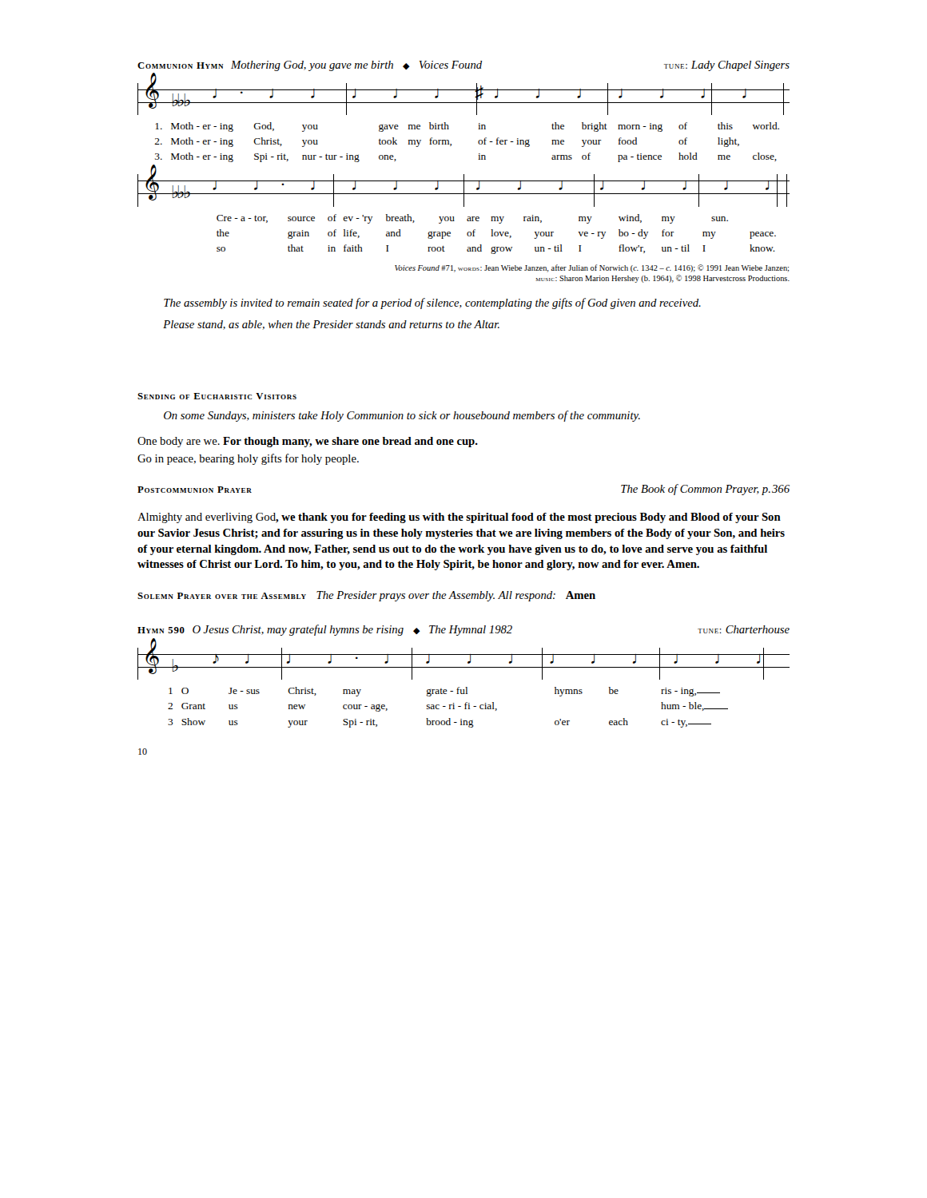Communion Hymn Mothering God, you gave me birth ◆ Voices Found tune: Lady Chapel Singers
𝄞 ♭♭♭ ♩· ♩ ♩ ♩ ♩ ♩ ♯♩ ♩ ♩ ♩ ♩ ♩ ♩ ♩ ♩ ♩
| 1. | Moth - er - ing | God, | you | gave | me | birth | in | the | bright | morn - ing | of | this | world. |
| 2. | Moth - er - ing | Christ, | you | took | my | form, | of - fer - ing | me | your | food | of | light, | |
| 3. | Moth - er - ing | Spi - rit, | nur - tur - ing | one, | | | in | arms | of | pa - tience | hold | me | close, |
𝄞 ♭♭♭ ♩ ♩· ♩ ♩ ♩ ♩ ♩ ♩ ♩ ♩ ♩ ♩ ♩ ♩ ♩ ♪
| | Cre - a - tor, | source | of | ev - 'ry | breath, | you | are | my | rain, | my | wind, | my | sun. |
| | the | grain | of | life, | and | grape | of | love, | your | ve - ry | bo - dy | for | my | peace. |
| | so | that | in | faith | I | root | and | grow | un - til | I | flow'r, | un - til | I | know. |
Voices Found #71, words: Jean Wiebe Janzen, after Julian of Norwich (c. 1342 – c. 1416); © 1991 Jean Wiebe Janzen;
music: Sharon Marion Hershey (b. 1964), © 1998 Harvestcross Productions.
The assembly is invited to remain seated for a period of silence, contemplating the gifts of God given and received.
Please stand, as able, when the Presider stands and returns to the Altar.
Sending of Eucharistic Visitors
On some Sundays, ministers take Holy Communion to sick or housebound members of the community.
One body are we. For though many, we share one bread and one cup.
Go in peace, bearing holy gifts for holy people.
Postcommunion Prayer The Book of Common Prayer, p. 366
Almighty and everliving God, we thank you for feeding us with the spiritual food of the most precious Body and Blood of your Son our Savior Jesus Christ; and for assuring us in these holy mysteries that we are living members of the Body of your Son, and heirs of your eternal kingdom. And now, Father, send us out to do the work you have given us to do, to love and serve you as faithful witnesses of Christ our Lord. To him, to you, and to the Holy Spirit, be honor and glory, now and for ever. Amen.
Solemn Prayer over the Assembly The Presider prays over the Assembly. All respond: Amen
Hymn 590 O Jesus Christ, may grateful hymns be rising ◆ The Hymnal 1982 tune: Charterhouse
𝄞 ♭ ♪ ♩ ♩ ♩· ♩ ♩ ♩ ♩ ♩ ♩ ♩ ♩ ♩ ♩ ♩
| 1 | O | Je - sus | Christ, | may | grate - ful | hymns | be | ris - ing, |
| 2 | Grant | us | new | cour - age, | sac - ri - fi - cial, | | | hum - ble, |
| 3 | Show | us | your | Spi - rit, | brood - ing | o'er | each | ci - ty, |
10